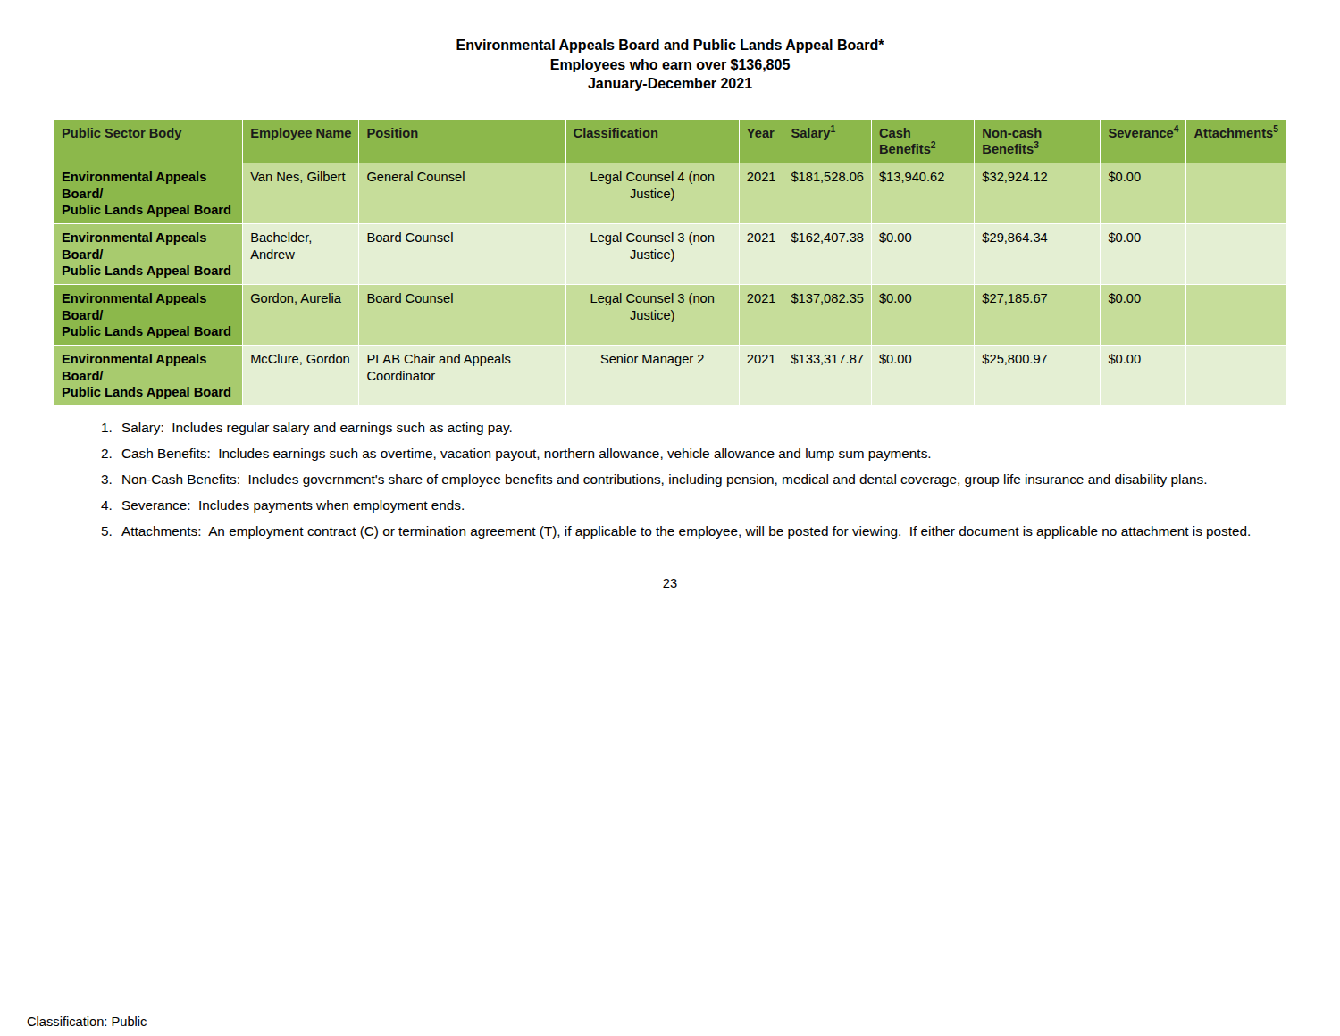Environmental Appeals Board and Public Lands Appeal Board* Employees who earn over $136,805 January-December 2021
| Public Sector Body | Employee Name | Position | Classification | Year | Salary 1 | Cash Benefits 2 | Non-cash Benefits 3 | Severance 4 | Attachments 5 |
| --- | --- | --- | --- | --- | --- | --- | --- | --- | --- |
| Environmental Appeals Board/ Public Lands Appeal Board | Van Nes, Gilbert | General Counsel | Legal Counsel 4 (non Justice) | 2021 | $181,528.06 | $13,940.62 | $32,924.12 | $0.00 | |
| Environmental Appeals Board/ Public Lands Appeal Board | Bachelder, Andrew | Board Counsel | Legal Counsel 3 (non Justice) | 2021 | $162,407.38 | $0.00 | $29,864.34 | $0.00 | |
| Environmental Appeals Board/ Public Lands Appeal Board | Gordon, Aurelia | Board Counsel | Legal Counsel 3 (non Justice) | 2021 | $137,082.35 | $0.00 | $27,185.67 | $0.00 | |
| Environmental Appeals Board/ Public Lands Appeal Board | McClure, Gordon | PLAB Chair and Appeals Coordinator | Senior Manager 2 | 2021 | $133,317.87 | $0.00 | $25,800.97 | $0.00 | |
Salary: Includes regular salary and earnings such as acting pay.
Cash Benefits: Includes earnings such as overtime, vacation payout, northern allowance, vehicle allowance and lump sum payments.
Non-Cash Benefits: Includes government's share of employee benefits and contributions, including pension, medical and dental coverage, group life insurance and disability plans.
Severance: Includes payments when employment ends.
Attachments: An employment contract (C) or termination agreement (T), if applicable to the employee, will be posted for viewing. If either document is applicable no attachment is posted.
23
Classification: Public